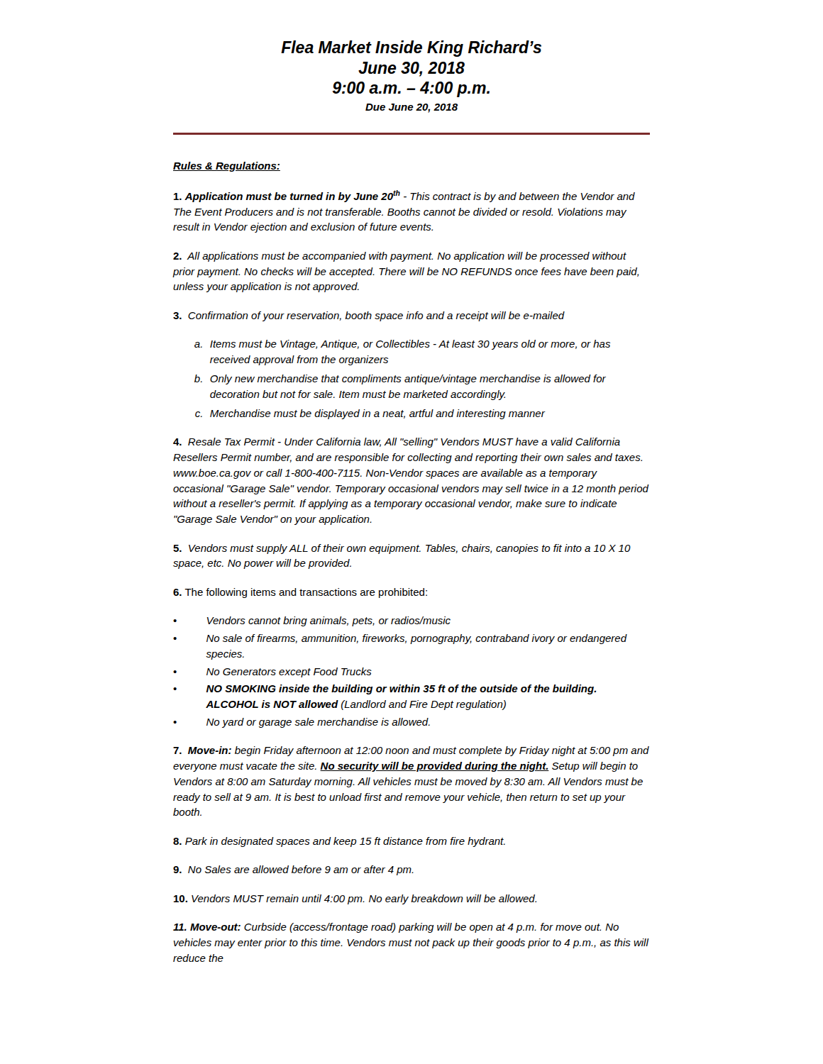Flea Market Inside King Richard’s
June 30, 2018
9:00 a.m. – 4:00 p.m.
Due June 20, 2018
Rules & Regulations:
1. Application must be turned in by June 20th - This contract is by and between the Vendor and The Event Producers and is not transferable. Booths cannot be divided or resold. Violations may result in Vendor ejection and exclusion of future events.
2. All applications must be accompanied with payment. No application will be processed without prior payment. No checks will be accepted. There will be NO REFUNDS once fees have been paid, unless your application is not approved.
3. Confirmation of your reservation, booth space info and a receipt will be e-mailed
Items must be Vintage, Antique, or Collectibles - At least 30 years old or more, or has received approval from the organizers
Only new merchandise that compliments antique/vintage merchandise is allowed for decoration but not for sale. Item must be marketed accordingly.
Merchandise must be displayed in a neat, artful and interesting manner
4. Resale Tax Permit - Under California law, All "selling" Vendors MUST have a valid California Resellers Permit number, and are responsible for collecting and reporting their own sales and taxes. www.boe.ca.gov or call 1-800-400-7115. Non-Vendor spaces are available as a temporary occasional "Garage Sale" vendor. Temporary occasional vendors may sell twice in a 12 month period without a reseller's permit. If applying as a temporary occasional vendor, make sure to indicate "Garage Sale Vendor" on your application.
5. Vendors must supply ALL of their own equipment. Tables, chairs, canopies to fit into a 10 X 10 space, etc. No power will be provided.
6. The following items and transactions are prohibited:
Vendors cannot bring animals, pets, or radios/music
No sale of firearms, ammunition, fireworks, pornography, contraband ivory or endangered species.
No Generators except Food Trucks
NO SMOKING inside the building or within 35 ft of the outside of the building. ALCOHOL is NOT allowed (Landlord and Fire Dept regulation)
No yard or garage sale merchandise is allowed.
7. Move-in: begin Friday afternoon at 12:00 noon and must complete by Friday night at 5:00 pm and everyone must vacate the site. No security will be provided during the night. Setup will begin to Vendors at 8:00 am Saturday morning. All vehicles must be moved by 8:30 am. All Vendors must be ready to sell at 9 am. It is best to unload first and remove your vehicle, then return to set up your booth.
8. Park in designated spaces and keep 15 ft distance from fire hydrant.
9. No Sales are allowed before 9 am or after 4 pm.
10. Vendors MUST remain until 4:00 pm. No early breakdown will be allowed.
11. Move-out: Curbside (access/frontage road) parking will be open at 4 p.m. for move out. No vehicles may enter prior to this time. Vendors must not pack up their goods prior to 4 p.m., as this will reduce the